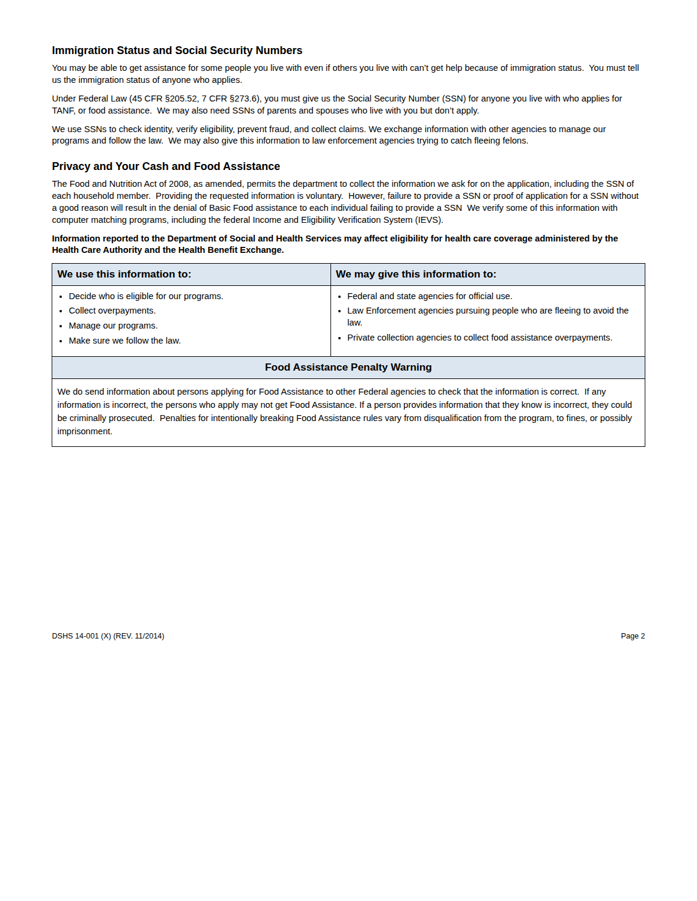Immigration Status and Social Security Numbers
You may be able to get assistance for some people you live with even if others you live with can’t get help because of immigration status. You must tell us the immigration status of anyone who applies.
Under Federal Law (45 CFR §205.52, 7 CFR §273.6), you must give us the Social Security Number (SSN) for anyone you live with who applies for TANF, or food assistance. We may also need SSNs of parents and spouses who live with you but don’t apply.
We use SSNs to check identity, verify eligibility, prevent fraud, and collect claims. We exchange information with other agencies to manage our programs and follow the law. We may also give this information to law enforcement agencies trying to catch fleeing felons.
Privacy and Your Cash and Food Assistance
The Food and Nutrition Act of 2008, as amended, permits the department to collect the information we ask for on the application, including the SSN of each household member. Providing the requested information is voluntary. However, failure to provide a SSN or proof of application for a SSN without a good reason will result in the denial of Basic Food assistance to each individual failing to provide a SSN We verify some of this information with computer matching programs, including the federal Income and Eligibility Verification System (IEVS).
Information reported to the Department of Social and Health Services may affect eligibility for health care coverage administered by the Health Care Authority and the Health Benefit Exchange.
| We use this information to: | We may give this information to: |
| --- | --- |
| Decide who is eligible for our programs. Collect overpayments. Manage our programs. Make sure we follow the law. | Federal and state agencies for official use. Law Enforcement agencies pursuing people who are fleeing to avoid the law. Private collection agencies to collect food assistance overpayments. |
| Food Assistance Penalty Warning |
| We do send information about persons applying for Food Assistance to other Federal agencies to check that the information is correct. If any information is incorrect, the persons who apply may not get Food Assistance. If a person provides information that they know is incorrect, they could be criminally prosecuted. Penalties for intentionally breaking Food Assistance rules vary from disqualification from the program, to fines, or possibly imprisonment. |
DSHS 14-001 (X) (REV. 11/2014) Page 2